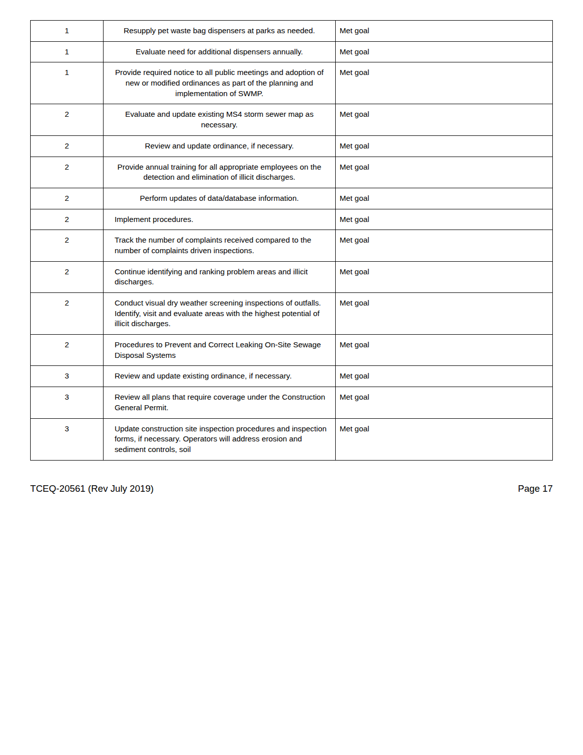| 1 | Resupply pet waste bag dispensers at parks as needed. | Met goal |
| 1 | Evaluate need for additional dispensers annually. | Met goal |
| 1 | Provide required notice to all public meetings and adoption of new or modified ordinances as part of the planning and implementation of SWMP. | Met goal |
| 2 | Evaluate and update existing MS4 storm sewer map as necessary. | Met goal |
| 2 | Review and update ordinance, if necessary. | Met goal |
| 2 | Provide annual training for all appropriate employees on the detection and elimination of illicit discharges. | Met goal |
| 2 | Perform updates of data/database information. | Met goal |
| 2 | Implement procedures. | Met goal |
| 2 | Track the number of complaints received compared to the number of complaints driven inspections. | Met goal |
| 2 | Continue identifying and ranking problem areas and illicit discharges. | Met goal |
| 2 | Conduct visual dry weather screening inspections of outfalls. Identify, visit and evaluate areas with the highest potential of illicit discharges. | Met goal |
| 2 | Procedures to Prevent and Correct Leaking On-Site Sewage Disposal Systems | Met goal |
| 3 | Review and update existing ordinance, if necessary. | Met goal |
| 3 | Review all plans that require coverage under the Construction General Permit. | Met goal |
| 3 | Update construction site inspection procedures and inspection forms, if necessary. Operators will address erosion and sediment controls, soil | Met goal |
TCEQ-20561 (Rev July 2019) Page 17